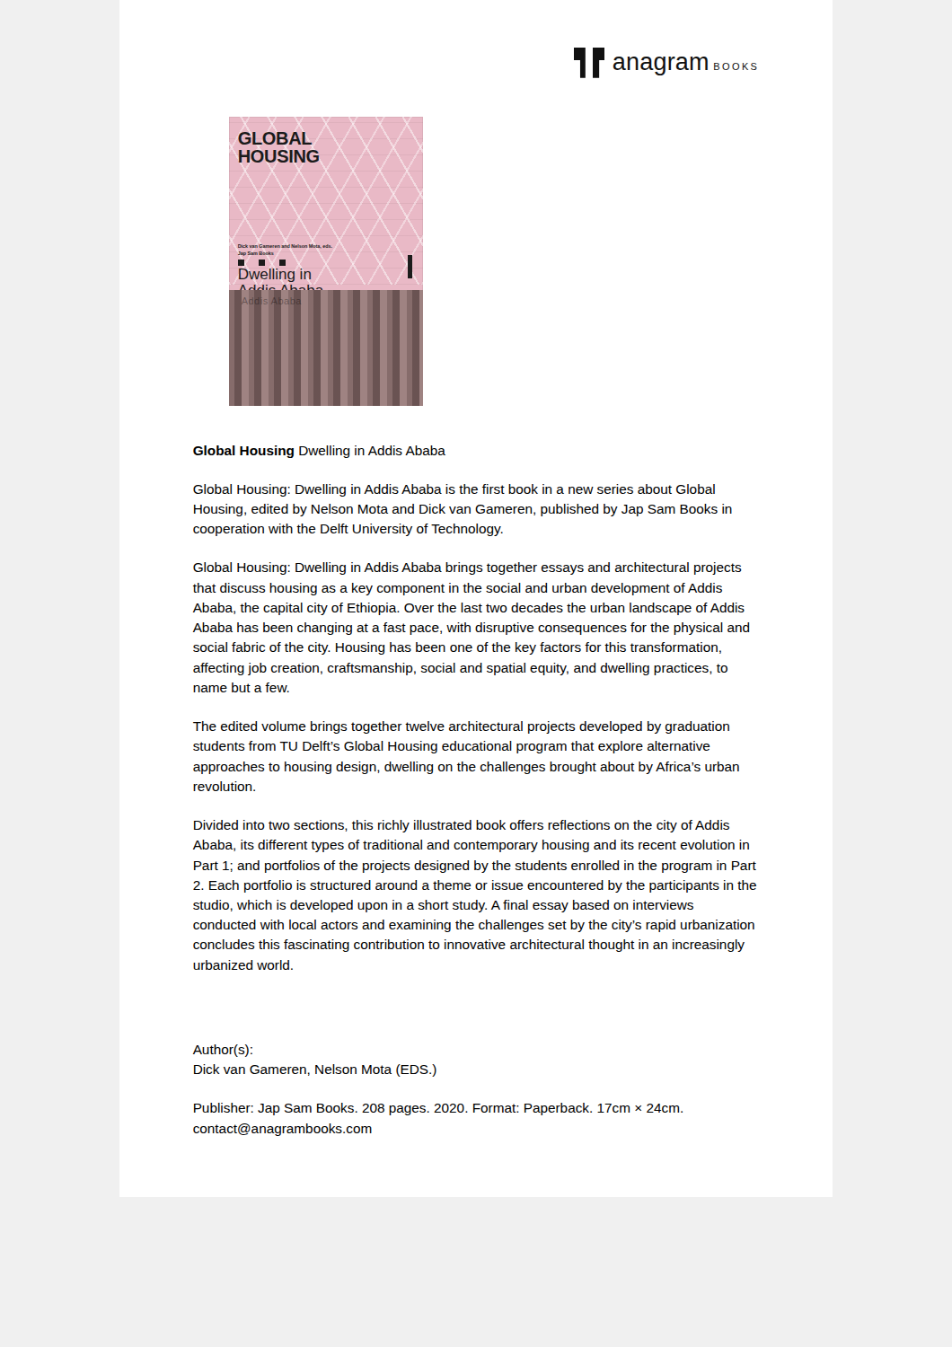anagram BOOKS
GLOBAL
HOUSING
Dick van Gameren and Nelson Mota, eds.
Jap Sam Books
Dwelling inAddis Ababa
Addis Ababa
Global Housing Dwelling in Addis Ababa
Global Housing: Dwelling in Addis Ababa is the first book in a new series about Global Housing, edited by Nelson Mota and Dick van Gameren, published by Jap Sam Books in cooperation with the Delft University of Technology.
Global Housing: Dwelling in Addis Ababa brings together essays and architectural projects that discuss housing as a key component in the social and urban development of Addis Ababa, the capital city of Ethiopia. Over the last two decades the urban landscape of Addis Ababa has been changing at a fast pace, with disruptive consequences for the physical and social fabric of the city. Housing has been one of the key factors for this transformation, affecting job creation, craftsmanship, social and spatial equity, and dwelling practices, to name but a few.
The edited volume brings together twelve architectural projects developed by graduation students from TU Delft’s Global Housing educational program that explore alternative approaches to housing design, dwelling on the challenges brought about by Africa’s urban revolution.
Divided into two sections, this richly illustrated book offers reflections on the city of Addis Ababa, its different types of traditional and contemporary housing and its recent evolution in Part 1; and portfolios of the projects designed by the students enrolled in the program in Part 2. Each portfolio is structured around a theme or issue encountered by the participants in the studio, which is developed upon in a short study. A final essay based on interviews conducted with local actors and examining the challenges set by the city’s rapid urbanization concludes this fascinating contribution to innovative architectural thought in an increasingly urbanized world.
Author(s): Dick van Gameren, Nelson Mota (EDS.)
Publisher: Jap Sam Books. 208 pages. 2020. Format: Paperback. 17cm × 24cm.
contact@anagrambooks.com